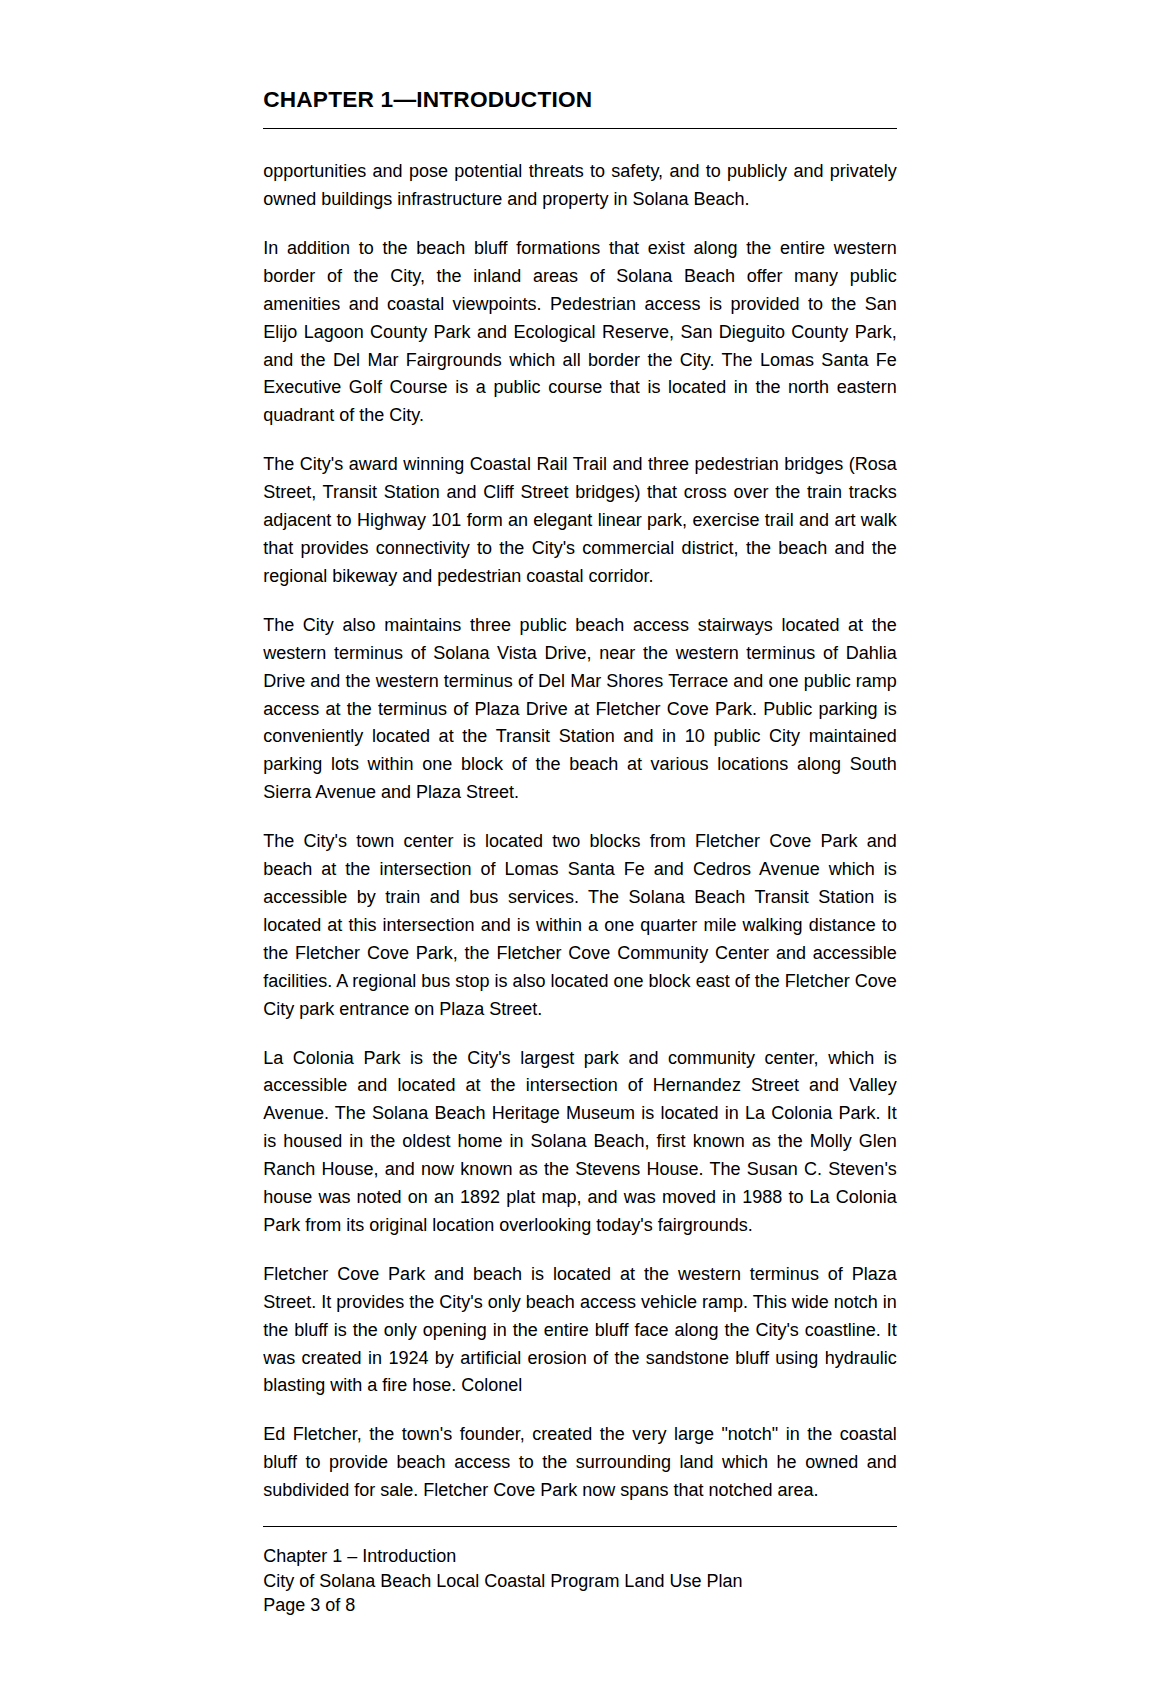CHAPTER 1—INTRODUCTION
opportunities and pose potential threats to safety, and to publicly and privately owned buildings infrastructure and property in Solana Beach.
In addition to the beach bluff formations that exist along the entire western border of the City, the inland areas of Solana Beach offer many public amenities and coastal viewpoints. Pedestrian access is provided to the San Elijo Lagoon County Park and Ecological Reserve, San Dieguito County Park, and the Del Mar Fairgrounds which all border the City. The Lomas Santa Fe Executive Golf Course is a public course that is located in the north eastern quadrant of the City.
The City's award winning Coastal Rail Trail and three pedestrian bridges (Rosa Street, Transit Station and Cliff Street bridges) that cross over the train tracks adjacent to Highway 101 form an elegant linear park, exercise trail and art walk that provides connectivity to the City's commercial district, the beach and the regional bikeway and pedestrian coastal corridor.
The City also maintains three public beach access stairways located at the western terminus of Solana Vista Drive, near the western terminus of Dahlia Drive and the western terminus of Del Mar Shores Terrace and one public ramp access at the terminus of Plaza Drive at Fletcher Cove Park. Public parking is conveniently located at the Transit Station and in 10 public City maintained parking lots within one block of the beach at various locations along South Sierra Avenue and Plaza Street.
The City's town center is located two blocks from Fletcher Cove Park and beach at the intersection of Lomas Santa Fe and Cedros Avenue which is accessible by train and bus services. The Solana Beach Transit Station is located at this intersection and is within a one quarter mile walking distance to the Fletcher Cove Park, the Fletcher Cove Community Center and accessible facilities. A regional bus stop is also located one block east of the Fletcher Cove City park entrance on Plaza Street.
La Colonia Park is the City's largest park and community center, which is accessible and located at the intersection of Hernandez Street and Valley Avenue. The Solana Beach Heritage Museum is located in La Colonia Park. It is housed in the oldest home in Solana Beach, first known as the Molly Glen Ranch House, and now known as the Stevens House. The Susan C. Steven's house was noted on an 1892 plat map, and was moved in 1988 to La Colonia Park from its original location overlooking today's fairgrounds.
Fletcher Cove Park and beach is located at the western terminus of Plaza Street. It provides the City's only beach access vehicle ramp. This wide notch in the bluff is the only opening in the entire bluff face along the City's coastline. It was created in 1924 by artificial erosion of the sandstone bluff using hydraulic blasting with a fire hose. Colonel
Ed Fletcher, the town's founder, created the very large "notch" in the coastal bluff to provide beach access to the surrounding land which he owned and subdivided for sale. Fletcher Cove Park now spans that notched area.
Chapter 1 – Introduction
City of Solana Beach Local Coastal Program Land Use Plan
Page 3 of 8